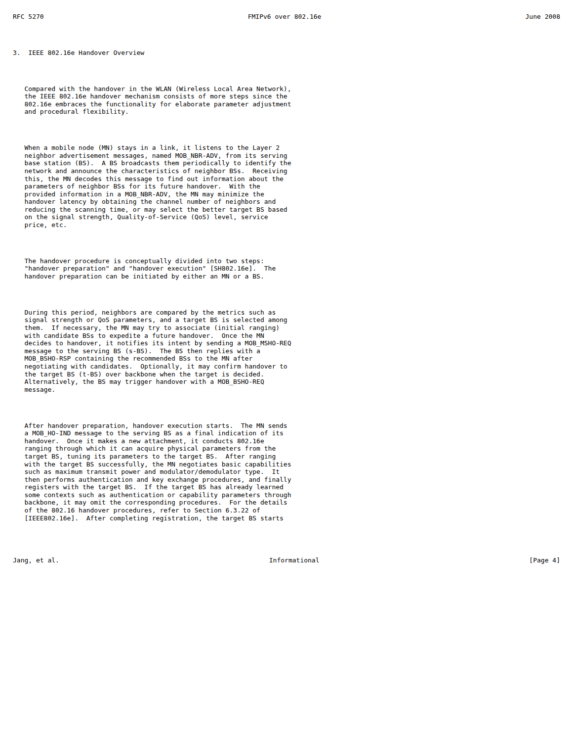RFC 5270 FMIPv6 over 802.16e June 2008
3. IEEE 802.16e Handover Overview
Compared with the handover in the WLAN (Wireless Local Area Network), the IEEE 802.16e handover mechanism consists of more steps since the 802.16e embraces the functionality for elaborate parameter adjustment and procedural flexibility.
When a mobile node (MN) stays in a link, it listens to the Layer 2 neighbor advertisement messages, named MOB_NBR-ADV, from its serving base station (BS). A BS broadcasts them periodically to identify the network and announce the characteristics of neighbor BSs. Receiving this, the MN decodes this message to find out information about the parameters of neighbor BSs for its future handover. With the provided information in a MOB_NBR-ADV, the MN may minimize the handover latency by obtaining the channel number of neighbors and reducing the scanning time, or may select the better target BS based on the signal strength, Quality-of-Service (QoS) level, service price, etc.
The handover procedure is conceptually divided into two steps: "handover preparation" and "handover execution" [SH802.16e]. The handover preparation can be initiated by either an MN or a BS.
During this period, neighbors are compared by the metrics such as signal strength or QoS parameters, and a target BS is selected among them. If necessary, the MN may try to associate (initial ranging) with candidate BSs to expedite a future handover. Once the MN decides to handover, it notifies its intent by sending a MOB_MSHO-REQ message to the serving BS (s-BS). The BS then replies with a MOB_BSHO-RSP containing the recommended BSs to the MN after negotiating with candidates. Optionally, it may confirm handover to the target BS (t-BS) over backbone when the target is decided. Alternatively, the BS may trigger handover with a MOB_BSHO-REQ message.
After handover preparation, handover execution starts. The MN sends a MOB_HO-IND message to the serving BS as a final indication of its handover. Once it makes a new attachment, it conducts 802.16e ranging through which it can acquire physical parameters from the target BS, tuning its parameters to the target BS. After ranging with the target BS successfully, the MN negotiates basic capabilities such as maximum transmit power and modulator/demodulator type. It then performs authentication and key exchange procedures, and finally registers with the target BS. If the target BS has already learned some contexts such as authentication or capability parameters through backbone, it may omit the corresponding procedures. For the details of the 802.16 handover procedures, refer to Section 6.3.22 of [IEEE802.16e]. After completing registration, the target BS starts
Jang, et al. Informational[Page 4]